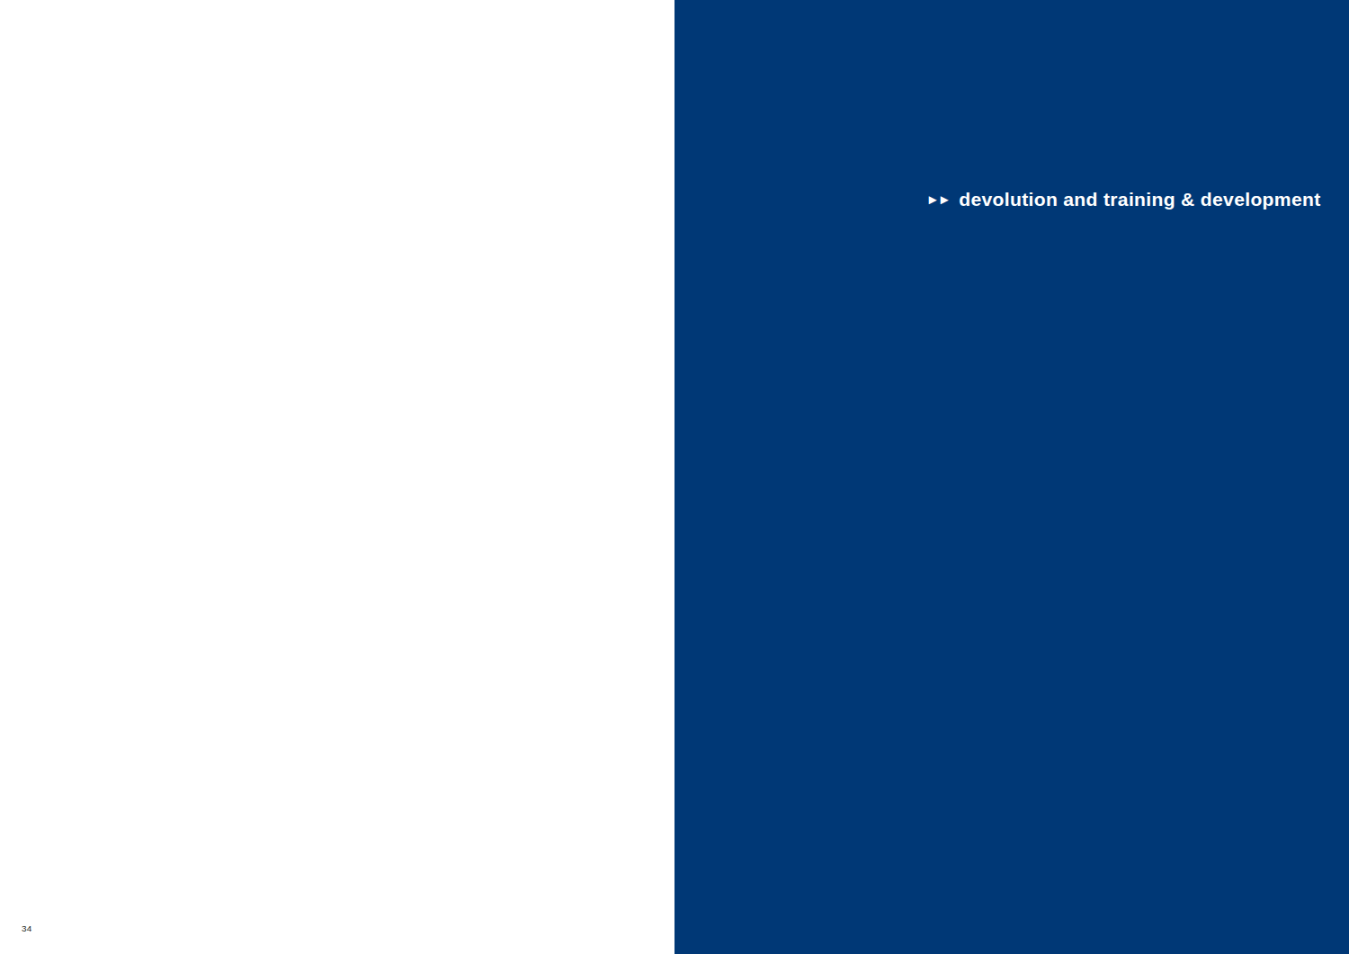34
▸▸ devolution and training & development